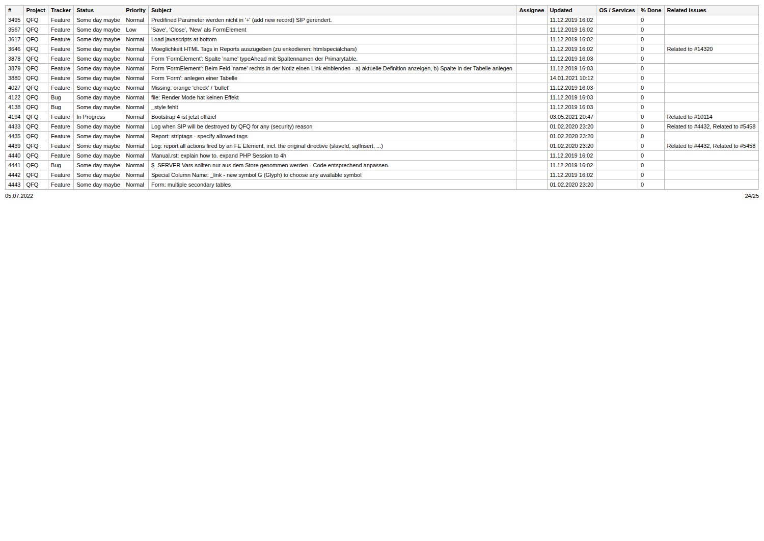| # | Project | Tracker | Status | Priority | Subject | Assignee | Updated | OS / Services | % Done | Related issues |
| --- | --- | --- | --- | --- | --- | --- | --- | --- | --- | --- |
| 3495 | QFQ | Feature | Some day maybe | Normal | Predifined Parameter werden nicht in '+' (add new record) SIP gerendert. | | 11.12.2019 16:02 | | 0 | |
| 3567 | QFQ | Feature | Some day maybe | Low | 'Save', 'Close', 'New' als FormElement | | 11.12.2019 16:02 | | 0 | |
| 3617 | QFQ | Feature | Some day maybe | Normal | Load javascripts at bottom | | 11.12.2019 16:02 | | 0 | |
| 3646 | QFQ | Feature | Some day maybe | Normal | Moeglichkeit HTML Tags in Reports auszugeben (zu enkodieren: htmlspecialchars) | | 11.12.2019 16:02 | | 0 | Related to #14320 |
| 3878 | QFQ | Feature | Some day maybe | Normal | Form 'FormElement': Spalte 'name' typeAhead mit Spaltennamen der Primarytable. | | 11.12.2019 16:03 | | 0 | |
| 3879 | QFQ | Feature | Some day maybe | Normal | Form 'FormElement': Beim Feld 'name' rechts in der Notiz einen Link einblenden - a) aktuelle Definition anzeigen, b) Spalte in der Tabelle anlegen | | 11.12.2019 16:03 | | 0 | |
| 3880 | QFQ | Feature | Some day maybe | Normal | Form 'Form': anlegen einer Tabelle | | 14.01.2021 10:12 | | 0 | |
| 4027 | QFQ | Feature | Some day maybe | Normal | Missing: orange 'check' / 'bullet' | | 11.12.2019 16:03 | | 0 | |
| 4122 | QFQ | Bug | Some day maybe | Normal | file: Render Mode hat keinen Effekt | | 11.12.2019 16:03 | | 0 | |
| 4138 | QFQ | Bug | Some day maybe | Normal | _style fehlt | | 11.12.2019 16:03 | | 0 | |
| 4194 | QFQ | Feature | In Progress | Normal | Bootstrap 4 ist jetzt offiziel | | 03.05.2021 20:47 | | 0 | Related to #10114 |
| 4433 | QFQ | Feature | Some day maybe | Normal | Log when SIP will be destroyed by QFQ for any (security) reason | | 01.02.2020 23:20 | | 0 | Related to #4432, Related to #5458 |
| 4435 | QFQ | Feature | Some day maybe | Normal | Report: striptags - specify allowed tags | | 01.02.2020 23:20 | | 0 | |
| 4439 | QFQ | Feature | Some day maybe | Normal | Log: report all actions fired by an FE Element, incl. the original directive (slaveId, sqlInsert, ...) | | 01.02.2020 23:20 | | 0 | Related to #4432, Related to #5458 |
| 4440 | QFQ | Feature | Some day maybe | Normal | Manual.rst: explain how to. expand PHP Session to 4h | | 11.12.2019 16:02 | | 0 | |
| 4441 | QFQ | Bug | Some day maybe | Normal | $_SERVER Vars sollten nur aus dem Store genommen werden - Code entsprechend anpassen. | | 11.12.2019 16:02 | | 0 | |
| 4442 | QFQ | Feature | Some day maybe | Normal | Special Column Name: _link - new symbol G (Glyph) to choose any available symbol | | 11.12.2019 16:02 | | 0 | |
| 4443 | QFQ | Feature | Some day maybe | Normal | Form: multiple secondary tables | | 01.02.2020 23:20 | | 0 | |
05.07.2022 24/25